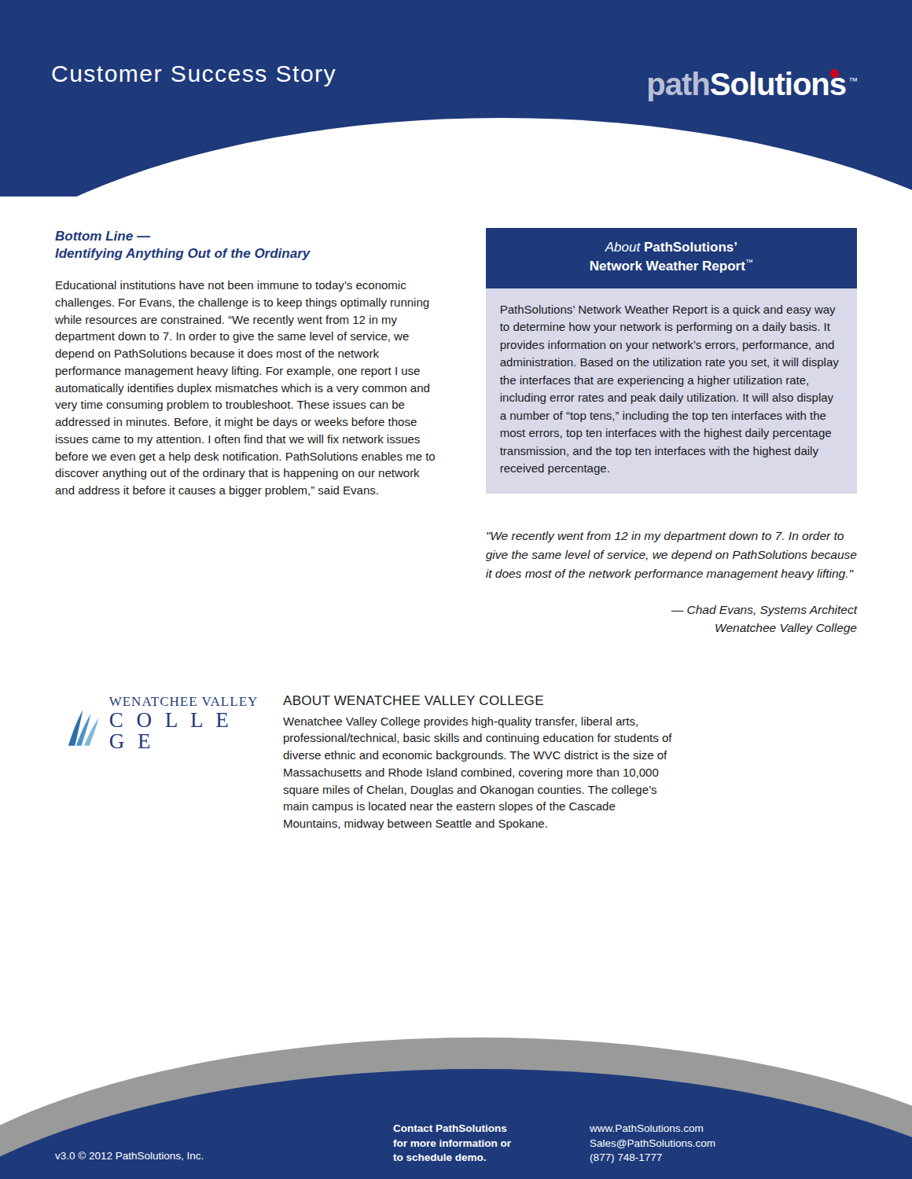Customer Success Story
path Solutions™
Bottom Line —
Identifying Anything Out of the Ordinary
Educational institutions have not been immune to today’s economic challenges. For Evans, the challenge is to keep things optimally running while resources are constrained. “We recently went from 12 in my department down to 7. In order to give the same level of service, we depend on PathSolutions because it does most of the network performance management heavy lifting. For example, one report I use automatically identifies duplex mismatches which is a very common and very time consuming problem to troubleshoot. These issues can be addressed in minutes. Before, it might be days or weeks before those issues came to my attention. I often find that we will fix network issues before we even get a help desk notification. PathSolutions enables me to discover anything out of the ordinary that is happening on our network and address it before it causes a bigger problem,” said Evans.
About PathSolutions’
Network Weather Report™
PathSolutions’ Network Weather Report is a quick and easy way to determine how your network is performing on a daily basis. It provides information on your network’s errors, performance, and administration. Based on the utilization rate you set, it will display the interfaces that are experiencing a higher utilization rate, including error rates and peak daily utilization. It will also display a number of “top tens,” including the top ten interfaces with the most errors, top ten interfaces with the highest daily percentage transmission, and the top ten interfaces with the highest daily received percentage.
"We recently went from 12 in my department down to 7. In order to give the same level of service, we depend on PathSolutions because it does most of the network performance management heavy lifting."
— Chad Evans, Systems Architect
Wenatchee Valley College
WENATCHEE VALLEY
C O L L E G E
ABOUT WENATCHEE VALLEY COLLEGE
Wenatchee Valley College provides high-quality transfer, liberal arts, professional/technical, basic skills and continuing education for students of diverse ethnic and economic backgrounds. The WVC district is the size of Massachusetts and Rhode Island combined, covering more than 10,000 square miles of Chelan, Douglas and Okanogan counties. The college’s main campus is located near the eastern slopes of the Cascade Mountains, midway between Seattle and Spokane.
v3.0 © 2012 PathSolutions, Inc.
Contact PathSolutions
for more information or
to schedule demo.
www.PathSolutions.com
Sales@PathSolutions.com
(877) 748-1777